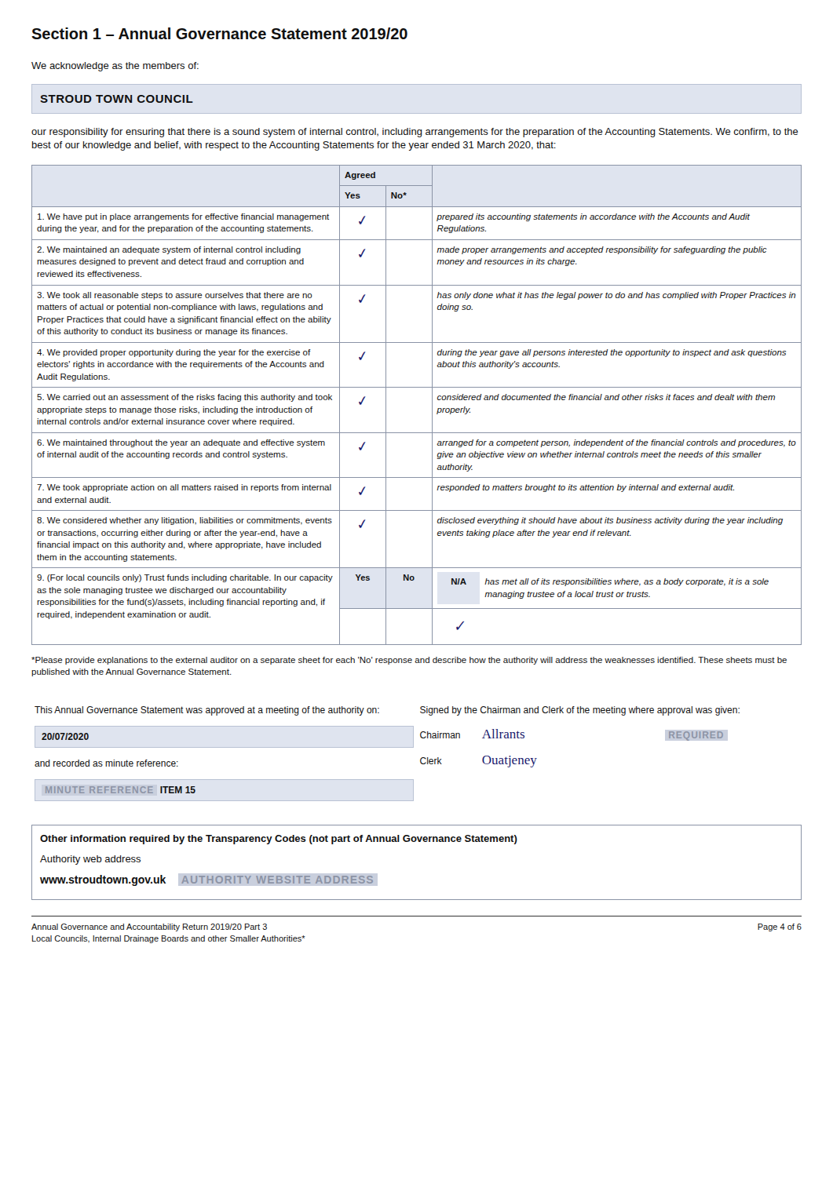Section 1 – Annual Governance Statement 2019/20
We acknowledge as the members of:
STROUD TOWN COUNCIL
our responsibility for ensuring that there is a sound system of internal control, including arrangements for the preparation of the Accounting Statements. We confirm, to the best of our knowledge and belief, with respect to the Accounting Statements for the year ended 31 March 2020, that:
| | Agreed | |
| --- | --- | --- |
| Yes | No* |
| 1. We have put in place arrangements for effective financial management during the year, and for the preparation of the accounting statements. | ✓ | | prepared its accounting statements in accordance with the Accounts and Audit Regulations. |
| 2. We maintained an adequate system of internal control including measures designed to prevent and detect fraud and corruption and reviewed its effectiveness. | ✓ | | made proper arrangements and accepted responsibility for safeguarding the public money and resources in its charge. |
| 3. We took all reasonable steps to assure ourselves that there are no matters of actual or potential non-compliance with laws, regulations and Proper Practices that could have a significant financial effect on the ability of this authority to conduct its business or manage its finances. | ✓ | | has only done what it has the legal power to do and has complied with Proper Practices in doing so. |
| 4. We provided proper opportunity during the year for the exercise of electors' rights in accordance with the requirements of the Accounts and Audit Regulations. | ✓ | | during the year gave all persons interested the opportunity to inspect and ask questions about this authority's accounts. |
| 5. We carried out an assessment of the risks facing this authority and took appropriate steps to manage those risks, including the introduction of internal controls and/or external insurance cover where required. | ✓ | | considered and documented the financial and other risks it faces and dealt with them properly. |
| 6. We maintained throughout the year an adequate and effective system of internal audit of the accounting records and control systems. | ✓ | | arranged for a competent person, independent of the financial controls and procedures, to give an objective view on whether internal controls meet the needs of this smaller authority. |
| 7. We took appropriate action on all matters raised in reports from internal and external audit. | ✓ | | responded to matters brought to its attention by internal and external audit. |
| 8. We considered whether any litigation, liabilities or commitments, events or transactions, occurring either during or after the year-end, have a financial impact on this authority and, where appropriate, have included them in the accounting statements. | ✓ | | disclosed everything it should have about its business activity during the year including events taking place after the year end if relevant. |
| 9. (For local councils only) Trust funds including charitable. In our capacity as the sole managing trustee we discharged our accountability responsibilities for the fund(s)/assets, including financial reporting and, if required, independent examination or audit. | Yes | No | / N/A / has met all of its responsibilities where, as a body corporate, it is a sole managing trustee of a local trust or trusts. / |
| | | / ✓ / / |
*Please provide explanations to the external auditor on a separate sheet for each 'No' response and describe how the authority will address the weaknesses identified. These sheets must be published with the Annual Governance Statement.
| This Annual Governance Statement was approved at a meeting of the authority on: 20/07/2020 and recorded as minute reference: MINUTE REFERENCE ITEM 15 | Signed by the Chairman and Clerk of the meeting where approval was given: Chairman Allrants REQUIRED Clerk Ouatjeney |
Other information required by the Transparency Codes (not part of Annual Governance Statement)
Authority web address
www.stroudtown.gov.uk AUTHORITY WEBSITE ADDRESS
Annual Governance and Accountability Return 2019/20 Part 3
Local Councils, Internal Drainage Boards and other Smaller Authorities*
Page 4 of 6